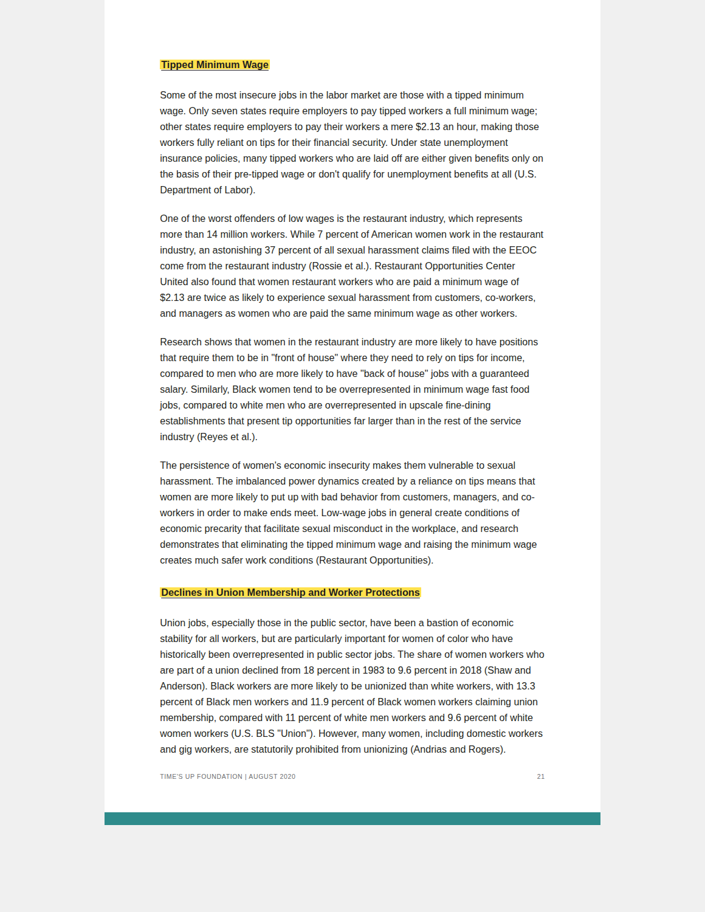Tipped Minimum Wage
Some of the most insecure jobs in the labor market are those with a tipped minimum wage. Only seven states require employers to pay tipped workers a full minimum wage; other states require employers to pay their workers a mere $2.13 an hour, making those workers fully reliant on tips for their financial security. Under state unemployment insurance policies, many tipped workers who are laid off are either given benefits only on the basis of their pre-tipped wage or don't qualify for unemployment benefits at all (U.S. Department of Labor).
One of the worst offenders of low wages is the restaurant industry, which represents more than 14 million workers. While 7 percent of American women work in the restaurant industry, an astonishing 37 percent of all sexual harassment claims filed with the EEOC come from the restaurant industry (Rossie et al.). Restaurant Opportunities Center United also found that women restaurant workers who are paid a minimum wage of $2.13 are twice as likely to experience sexual harassment from customers, co-workers, and managers as women who are paid the same minimum wage as other workers.
Research shows that women in the restaurant industry are more likely to have positions that require them to be in "front of house" where they need to rely on tips for income, compared to men who are more likely to have "back of house" jobs with a guaranteed salary. Similarly, Black women tend to be overrepresented in minimum wage fast food jobs, compared to white men who are overrepresented in upscale fine-dining establishments that present tip opportunities far larger than in the rest of the service industry (Reyes et al.).
The persistence of women's economic insecurity makes them vulnerable to sexual harassment. The imbalanced power dynamics created by a reliance on tips means that women are more likely to put up with bad behavior from customers, managers, and co-workers in order to make ends meet. Low-wage jobs in general create conditions of economic precarity that facilitate sexual misconduct in the workplace, and research demonstrates that eliminating the tipped minimum wage and raising the minimum wage creates much safer work conditions (Restaurant Opportunities).
Declines in Union Membership and Worker Protections
Union jobs, especially those in the public sector, have been a bastion of economic stability for all workers, but are particularly important for women of color who have historically been overrepresented in public sector jobs. The share of women workers who are part of a union declined from 18 percent in 1983 to 9.6 percent in 2018 (Shaw and Anderson). Black workers are more likely to be unionized than white workers, with 13.3 percent of Black men workers and 11.9 percent of Black women workers claiming union membership, compared with 11 percent of white men workers and 9.6 percent of white women workers (U.S. BLS "Union"). However, many women, including domestic workers and gig workers, are statutorily prohibited from unionizing (Andrias and Rogers).
Time's Up Foundation | August 2020 21